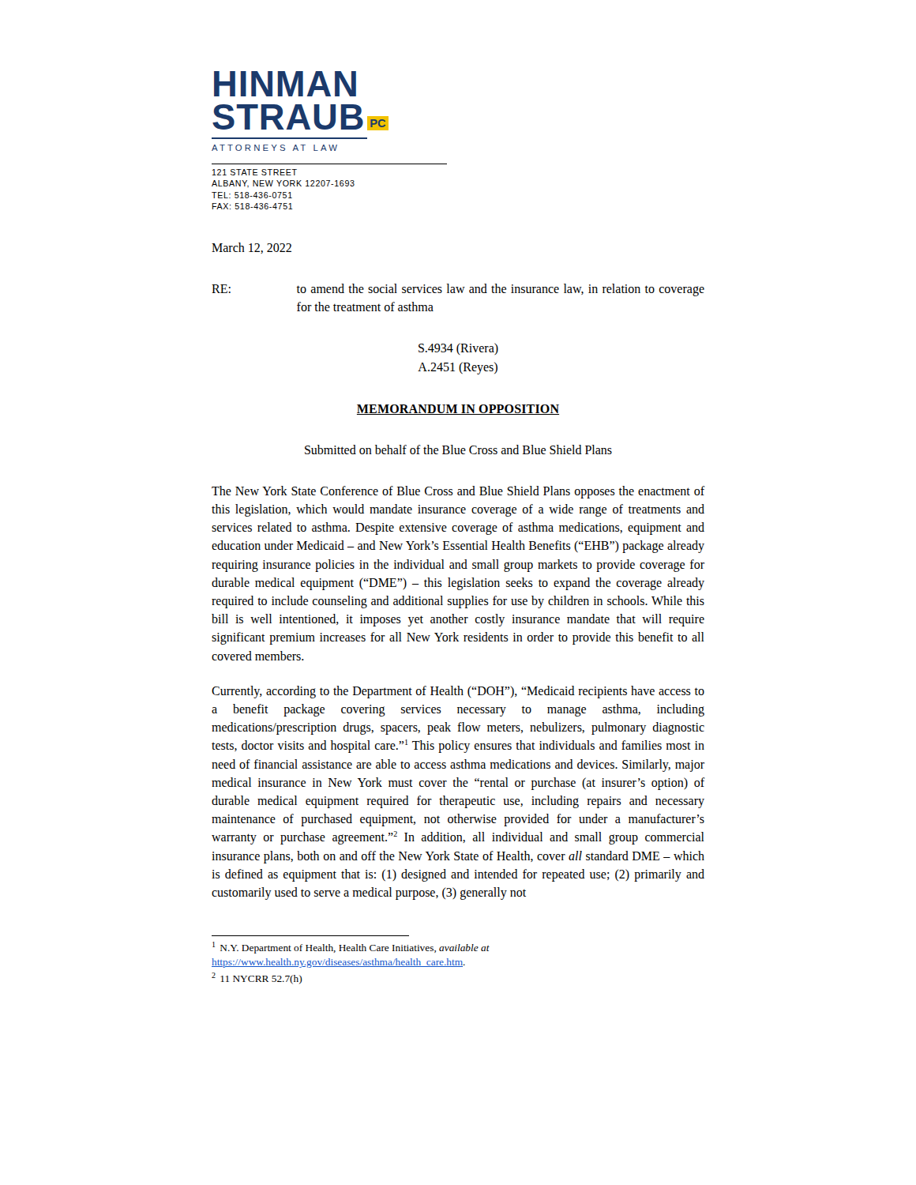HINMAN
STRAUBPC
ATTORNEYS AT LAW
121 State Street
Albany, New York 12207-1693
Tel: 518-436-0751
Fax: 518-436-4751
March 12, 2022
RE:
to amend the social services law and the insurance law, in relation to coverage for the treatment of asthma
S.4934 (Rivera)
A.2451 (Reyes)
MEMORANDUM IN OPPOSITION
Submitted on behalf of the Blue Cross and Blue Shield Plans
The New York State Conference of Blue Cross and Blue Shield Plans opposes the enactment of this legislation, which would mandate insurance coverage of a wide range of treatments and services related to asthma. Despite extensive coverage of asthma medications, equipment and education under Medicaid – and New York’s Essential Health Benefits (“EHB”) package already requiring insurance policies in the individual and small group markets to provide coverage for durable medical equipment (“DME”) – this legislation seeks to expand the coverage already required to include counseling and additional supplies for use by children in schools. While this bill is well intentioned, it imposes yet another costly insurance mandate that will require significant premium increases for all New York residents in order to provide this benefit to all covered members.
Currently, according to the Department of Health (“DOH”), “Medicaid recipients have access to a benefit package covering services necessary to manage asthma, including medications/prescription drugs, spacers, peak flow meters, nebulizers, pulmonary diagnostic tests, doctor visits and hospital care.”1 This policy ensures that individuals and families most in need of financial assistance are able to access asthma medications and devices. Similarly, major medical insurance in New York must cover the “rental or purchase (at insurer’s option) of durable medical equipment required for therapeutic use, including repairs and necessary maintenance of purchased equipment, not otherwise provided for under a manufacturer’s warranty or purchase agreement.”2 In addition, all individual and small group commercial insurance plans, both on and off the New York State of Health, cover all standard DME – which is defined as equipment that is: (1) designed and intended for repeated use; (2) primarily and customarily used to serve a medical purpose, (3) generally not
1 N.Y. Department of Health, Health Care Initiatives, available at
https://www.health.ny.gov/diseases/asthma/health_care.htm.
2 11 NYCRR 52.7(h)